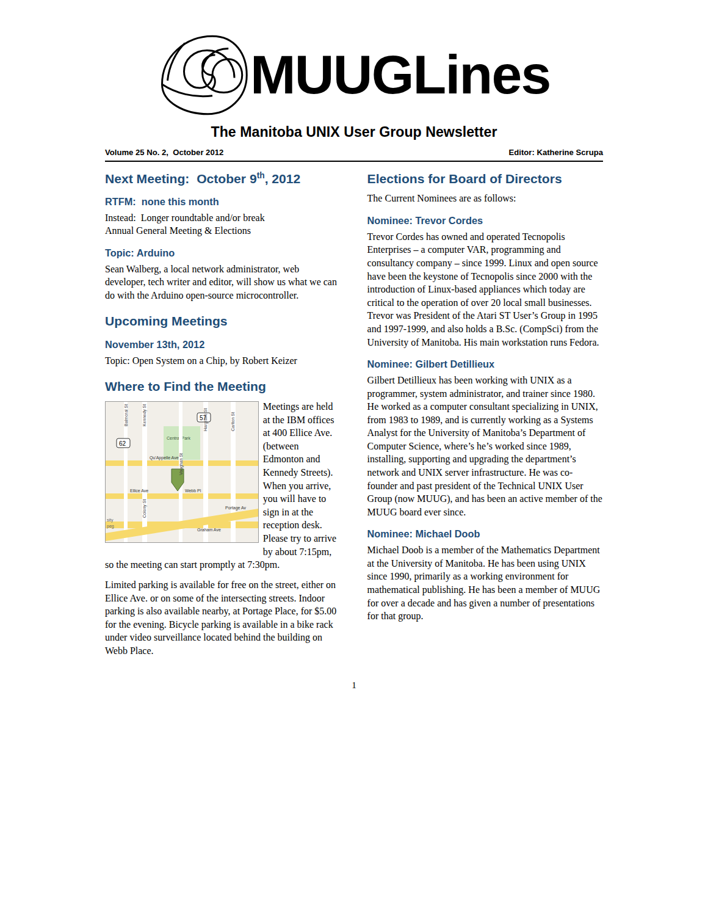MUUGLines
The Manitoba UNIX User Group Newsletter
Volume 25 No. 2, October 2012 Editor: Katherine Scrupa
Next Meeting: October 9th, 2012
RTFM: none this month
Instead: Longer roundtable and/or break
Annual General Meeting & Elections
Topic: Arduino
Sean Walberg, a local network administrator, web developer, tech writer and editor, will show us what we can do with the Arduino open-source microcontroller.
Upcoming Meetings
November 13th, 2012
Topic: Open System on a Chip, by Robert Keizer
Where to Find the Meeting
Central Park 57 62 Balmoral St Kennedy St Hargrave St Carlton St Vaughan St Colony St Qu'Appelle Ave Ellice Ave Webb Pl Portage Av Graham Ave sity peg
Meetings are held at the IBM offices at 400 Ellice Ave. (between Edmonton and Kennedy Streets). When you arrive, you will have to sign in at the reception desk. Please try to arrive by about 7:15pm, so the meeting can start promptly at 7:30pm.
Limited parking is available for free on the street, either on Ellice Ave. or on some of the intersecting streets. Indoor parking is also available nearby, at Portage Place, for $5.00 for the evening. Bicycle parking is available in a bike rack under video surveillance located behind the building on Webb Place.
Elections for Board of Directors
The Current Nominees are as follows:
Nominee: Trevor Cordes
Trevor Cordes has owned and operated Tecnopolis Enterprises – a computer VAR, programming and consultancy company – since 1999. Linux and open source have been the keystone of Tecnopolis since 2000 with the introduction of Linux-based appliances which today are critical to the operation of over 20 local small businesses. Trevor was President of the Atari ST User’s Group in 1995 and 1997-1999, and also holds a B.Sc. (CompSci) from the University of Manitoba. His main workstation runs Fedora.
Nominee: Gilbert Detillieux
Gilbert Detillieux has been working with UNIX as a programmer, system administrator, and trainer since 1980. He worked as a computer consultant specializing in UNIX, from 1983 to 1989, and is currently working as a Systems Analyst for the University of Manitoba’s Department of Computer Science, where’s he’s worked since 1989, installing, supporting and upgrading the department’s network and UNIX server infrastructure. He was co-founder and past president of the Technical UNIX User Group (now MUUG), and has been an active member of the MUUG board ever since.
Nominee: Michael Doob
Michael Doob is a member of the Mathematics Department at the University of Manitoba. He has been using UNIX since 1990, primarily as a working environment for mathematical publishing. He has been a member of MUUG for over a decade and has given a number of presentations for that group.
1